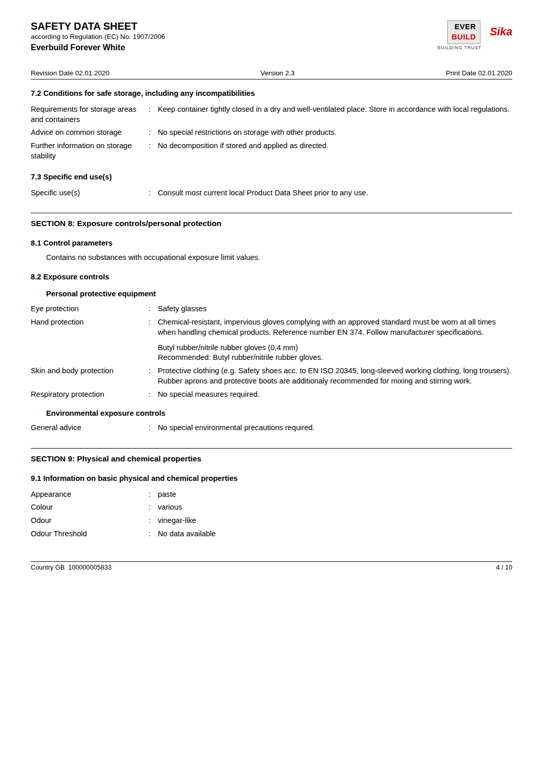SAFETY DATA SHEET
according to Regulation (EC) No. 1907/2006
Everbuild Forever White
EVER
BUILD Sika
BUILDING TRUST
Revision Date 02.01.2020 Version 2.3 Print Date 02.01.2020
7.2 Conditions for safe storage, including any incompatibilities
| Requirements for storage areas and containers | : | Keep container tightly closed in a dry and well-ventilated place. Store in accordance with local regulations. |
| Advice on common storage | : | No special restrictions on storage with other products. |
| Further information on storage stability | : | No decomposition if stored and applied as directed. |
7.3 Specific end use(s)
| Specific use(s) | : | Consult most current local Product Data Sheet prior to any use. |
SECTION 8: Exposure controls/personal protection
8.1 Control parameters
Contains no substances with occupational exposure limit values.
8.2 Exposure controls
Personal protective equipment
| Eye protection | : | Safety glasses |
| Hand protection | : | Chemical-resistant, impervious gloves complying with an approved standard must be worn at all times when handling chemical products. Reference number EN 374. Follow manufacturer specifications. Butyl rubber/nitrile rubber gloves (0,4 mm) Recommended: Butyl rubber/nitrile rubber gloves. |
| Skin and body protection | : | Protective clothing (e.g. Safety shoes acc. to EN ISO 20345, long-sleeved working clothing, long trousers). Rubber aprons and protective boots are additionaly recommended for mixing and stirring work. |
| Respiratory protection | : | No special measures required. |
Environmental exposure controls
| General advice | : | No special environmental precautions required. |
SECTION 9: Physical and chemical properties
9.1 Information on basic physical and chemical properties
| Appearance | : | paste |
| Colour | : | various |
| Odour | : | vinegar-like |
| Odour Threshold | : | No data available |
Country GB 100000005833 4 / 10